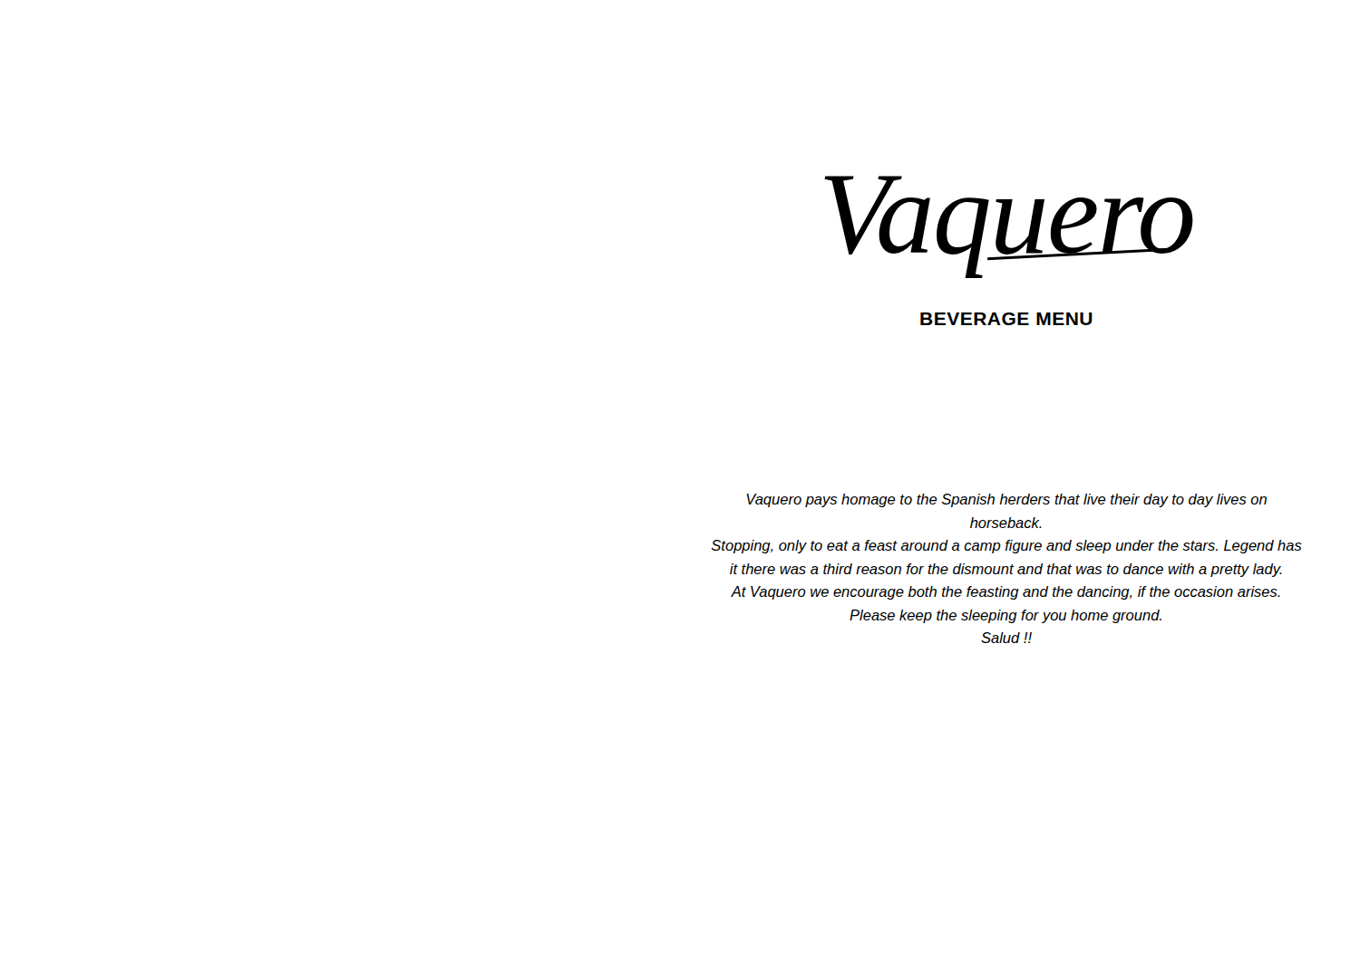Vaquero
BEVERAGE MENU
Vaquero pays homage to the Spanish herders that live their day to day lives on horseback.
Stopping, only to eat a feast around a camp figure and sleep under the stars. Legend has it there was a third reason for the dismount and that was to dance with a pretty lady.
At Vaquero we encourage both the feasting and the dancing, if the occasion arises. Please keep the sleeping for you home ground.
Salud !!